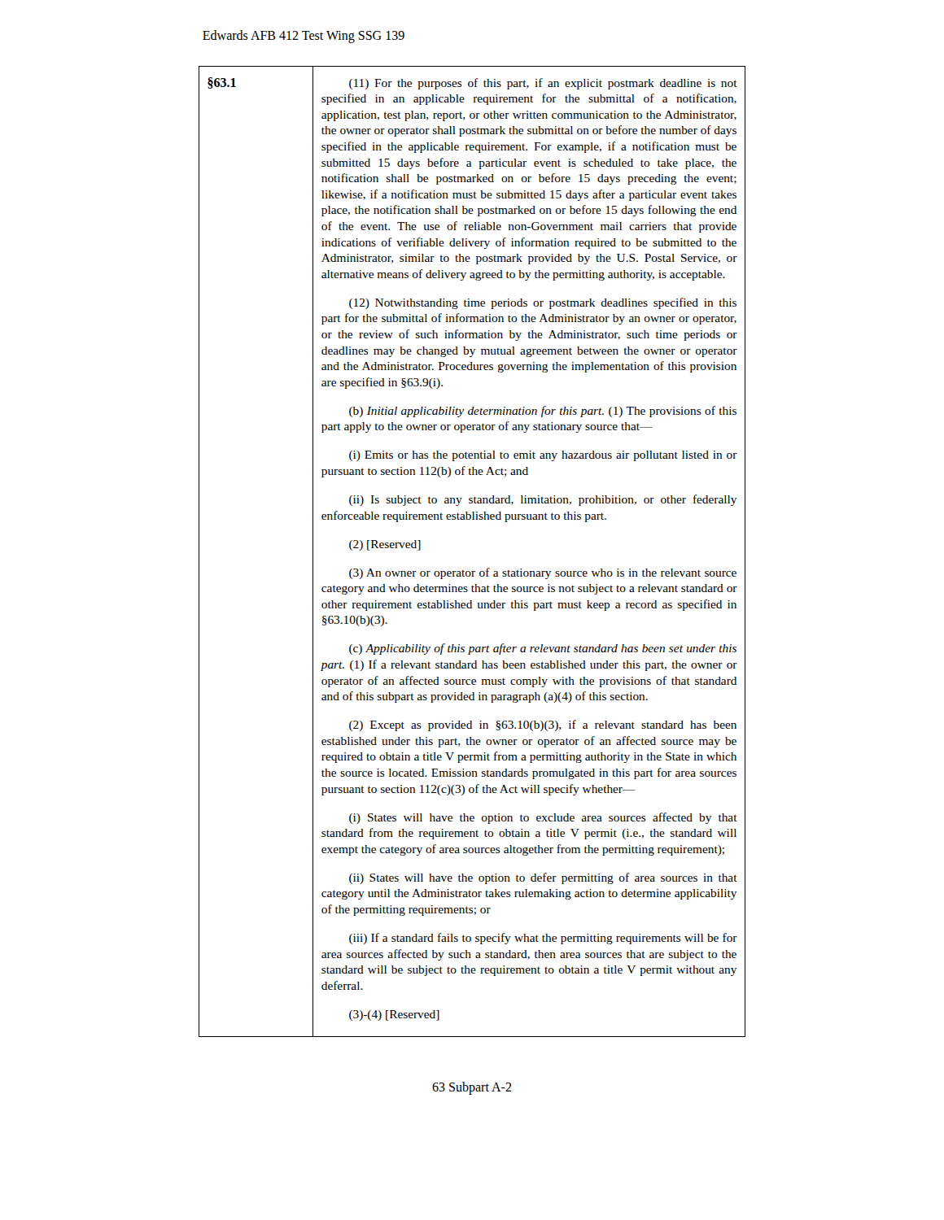Edwards AFB 412 Test Wing SSG 139
| §63.1 | (11) For the purposes of this part, if an explicit postmark deadline is not specified in an applicable requirement for the submittal of a notification, application, test plan, report, or other written communication to the Administrator, the owner or operator shall postmark the submittal on or before the number of days specified in the applicable requirement. For example, if a notification must be submitted 15 days before a particular event is scheduled to take place, the notification shall be postmarked on or before 15 days preceding the event; likewise, if a notification must be submitted 15 days after a particular event takes place, the notification shall be postmarked on or before 15 days following the end of the event. The use of reliable non-Government mail carriers that provide indications of verifiable delivery of information required to be submitted to the Administrator, similar to the postmark provided by the U.S. Postal Service, or alternative means of delivery agreed to by the permitting authority, is acceptable. (12) Notwithstanding time periods or postmark deadlines specified in this part for the submittal of information to the Administrator by an owner or operator, or the review of such information by the Administrator, such time periods or deadlines may be changed by mutual agreement between the owner or operator and the Administrator. Procedures governing the implementation of this provision are specified in §63.9(i). (b) Initial applicability determination for this part. (1) The provisions of this part apply to the owner or operator of any stationary source that— (i) Emits or has the potential to emit any hazardous air pollutant listed in or pursuant to section 112(b) of the Act; and (ii) Is subject to any standard, limitation, prohibition, or other federally enforceable requirement established pursuant to this part. (2) [Reserved] (3) An owner or operator of a stationary source who is in the relevant source category and who determines that the source is not subject to a relevant standard or other requirement established under this part must keep a record as specified in §63.10(b)(3). (c) Applicability of this part after a relevant standard has been set under this part. (1) If a relevant standard has been established under this part, the owner or operator of an affected source must comply with the provisions of that standard and of this subpart as provided in paragraph (a)(4) of this section. (2) Except as provided in §63.10(b)(3), if a relevant standard has been established under this part, the owner or operator of an affected source may be required to obtain a title V permit from a permitting authority in the State in which the source is located. Emission standards promulgated in this part for area sources pursuant to section 112(c)(3) of the Act will specify whether— (i) States will have the option to exclude area sources affected by that standard from the requirement to obtain a title V permit (i.e., the standard will exempt the category of area sources altogether from the permitting requirement); (ii) States will have the option to defer permitting of area sources in that category until the Administrator takes rulemaking action to determine applicability of the permitting requirements; or (iii) If a standard fails to specify what the permitting requirements will be for area sources affected by such a standard, then area sources that are subject to the standard will be subject to the requirement to obtain a title V permit without any deferral. (3)-(4) [Reserved] |
63 Subpart A-2